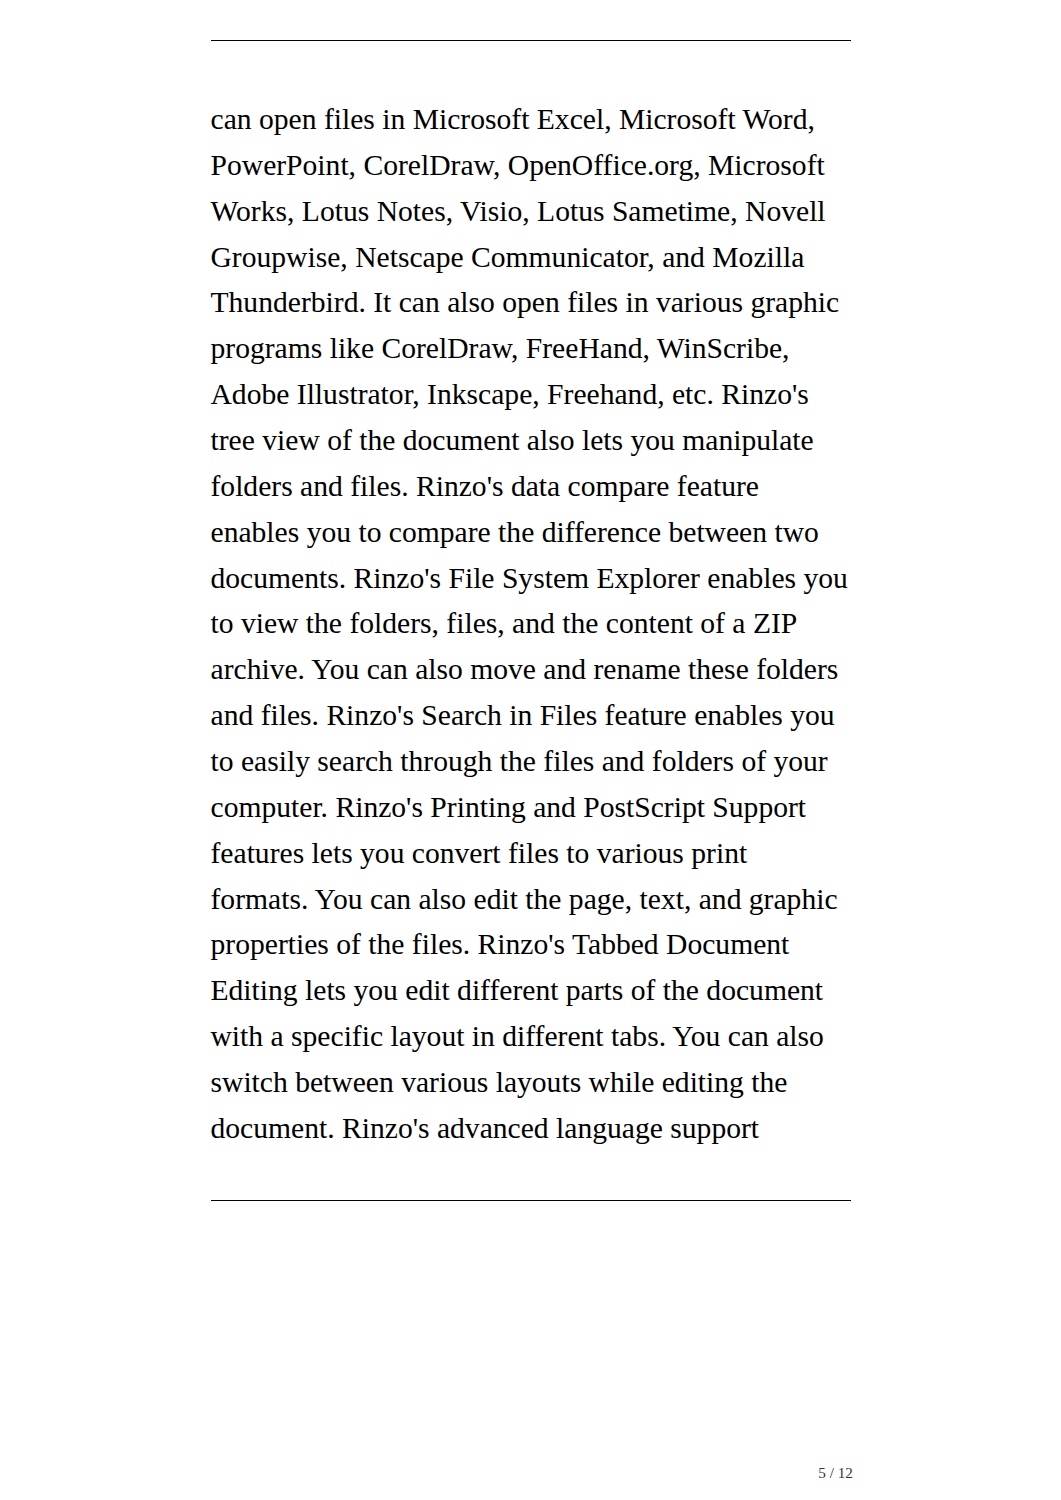can open files in Microsoft Excel, Microsoft Word, PowerPoint, CorelDraw, OpenOffice.org, Microsoft Works, Lotus Notes, Visio, Lotus Sametime, Novell Groupwise, Netscape Communicator, and Mozilla Thunderbird. It can also open files in various graphic programs like CorelDraw, FreeHand, WinScribe, Adobe Illustrator, Inkscape, Freehand, etc. Rinzo's tree view of the document also lets you manipulate folders and files. Rinzo's data compare feature enables you to compare the difference between two documents. Rinzo's File System Explorer enables you to view the folders, files, and the content of a ZIP archive. You can also move and rename these folders and files. Rinzo's Search in Files feature enables you to easily search through the files and folders of your computer. Rinzo's Printing and PostScript Support features lets you convert files to various print formats. You can also edit the page, text, and graphic properties of the files. Rinzo's Tabbed Document Editing lets you edit different parts of the document with a specific layout in different tabs. You can also switch between various layouts while editing the document. Rinzo's advanced language support
5 / 12